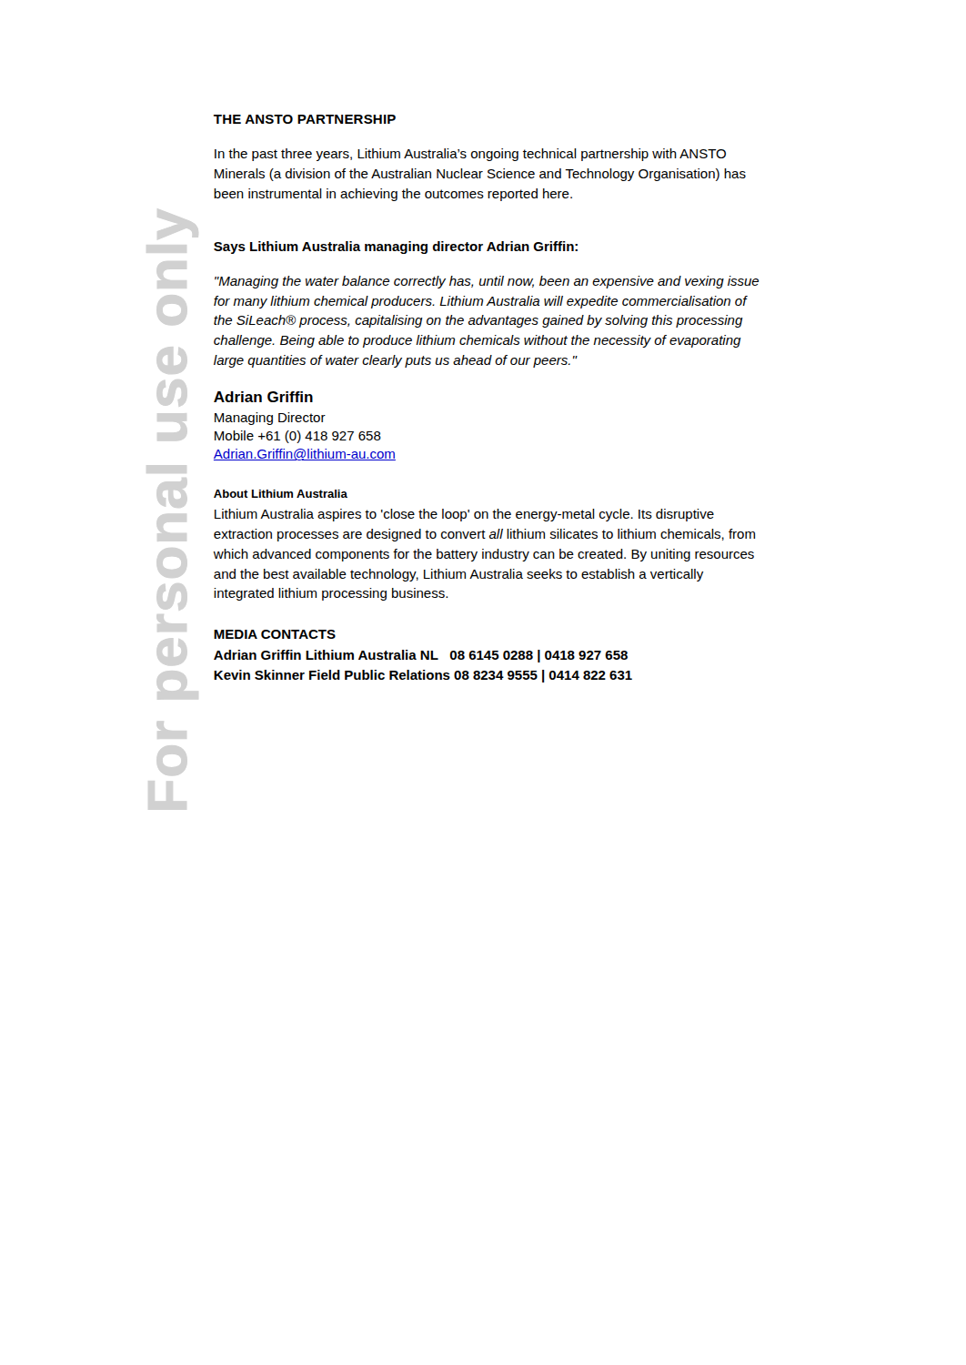For personal use only
THE ANSTO PARTNERSHIP
In the past three years, Lithium Australia’s ongoing technical partnership with ANSTO Minerals (a division of the Australian Nuclear Science and Technology Organisation) has been instrumental in achieving the outcomes reported here.
Says Lithium Australia managing director Adrian Griffin:
"Managing the water balance correctly has, until now, been an expensive and vexing issue for many lithium chemical producers. Lithium Australia will expedite commercialisation of the SiLeach® process, capitalising on the advantages gained by solving this processing challenge. Being able to produce lithium chemicals without the necessity of evaporating large quantities of water clearly puts us ahead of our peers."
Adrian Griffin
Managing Director
Mobile +61 (0) 418 927 658
Adrian.Griffin@lithium-au.com
About Lithium Australia
Lithium Australia aspires to 'close the loop' on the energy-metal cycle. Its disruptive extraction processes are designed to convert all lithium silicates to lithium chemicals, from which advanced components for the battery industry can be created. By uniting resources and the best available technology, Lithium Australia seeks to establish a vertically integrated lithium processing business.
MEDIA CONTACTS
Adrian Griffin Lithium Australia NL 08 6145 0288 | 0418 927 658
Kevin Skinner Field Public Relations 08 8234 9555 | 0414 822 631